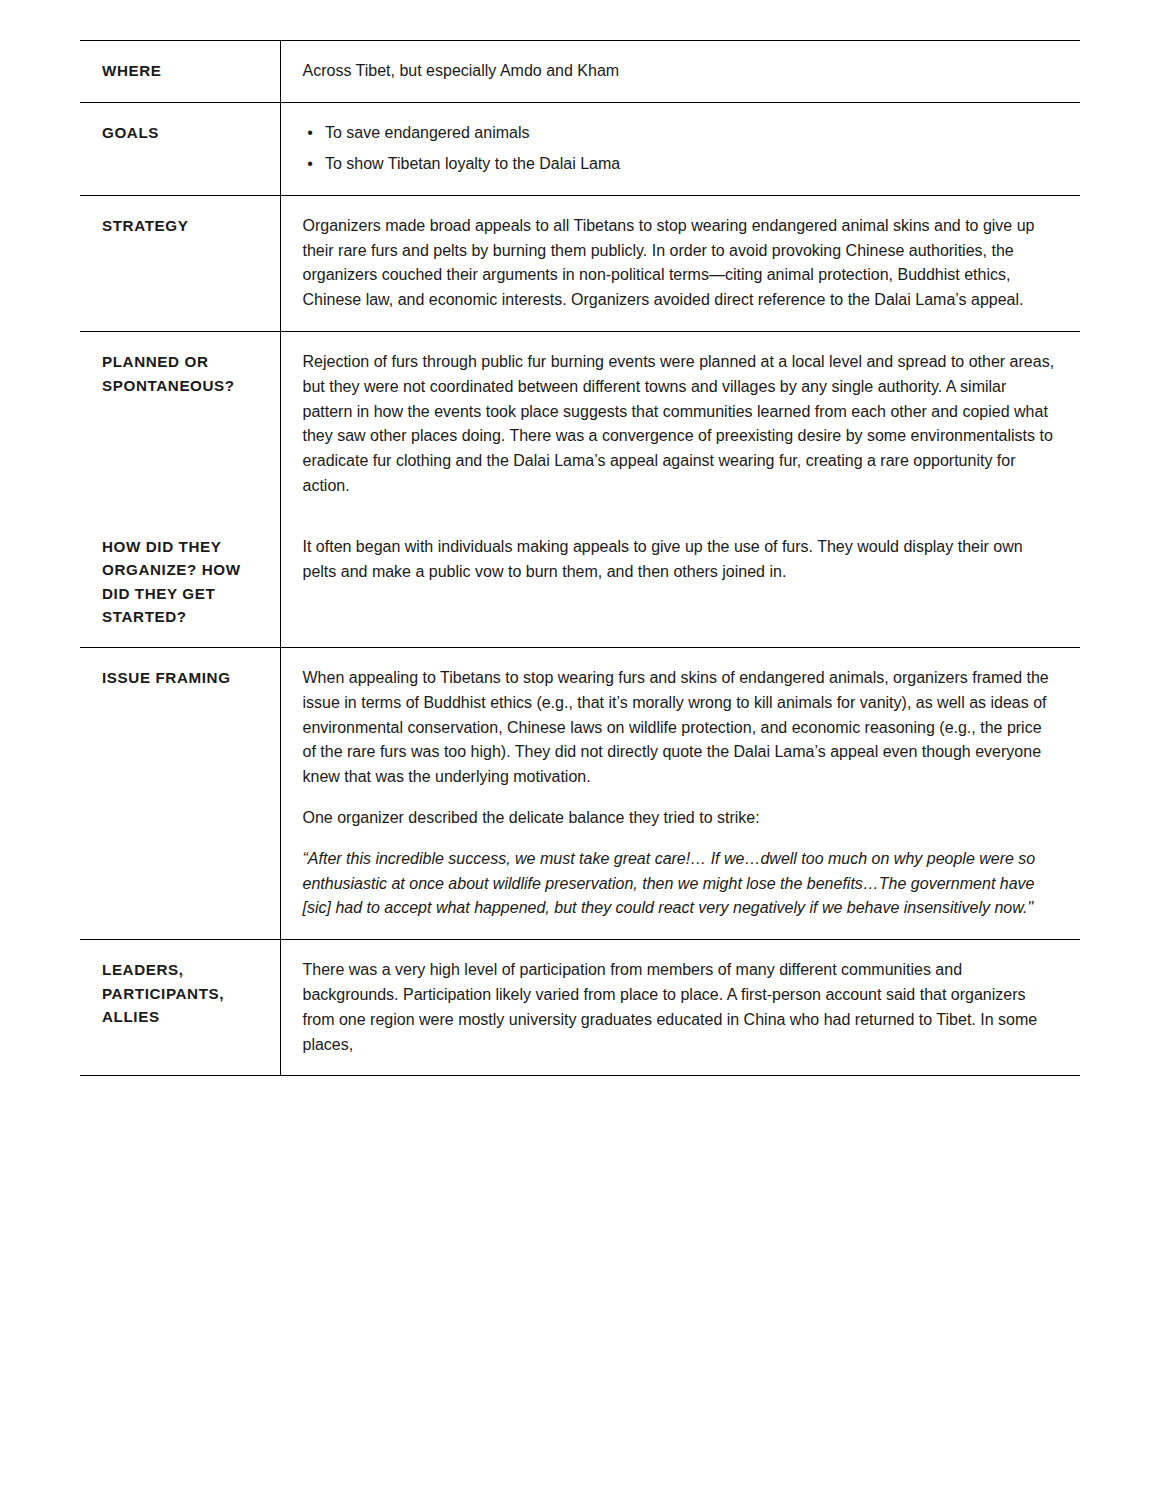| Where | Across Tibet, but especially Amdo and Kham |
| Goals | To save endangered animals To show Tibetan loyalty to the Dalai Lama |
| Strategy | Organizers made broad appeals to all Tibetans to stop wearing endangered animal skins and to give up their rare furs and pelts by burning them publicly. In order to avoid provoking Chinese authorities, the organizers couched their arguments in non-political terms—citing animal protection, Buddhist ethics, Chinese law, and economic interests. Organizers avoided direct reference to the Dalai Lama’s appeal. |
| Planned or Spontaneous? | Rejection of furs through public fur burning events were planned at a local level and spread to other areas, but they were not coordinated between different towns and villages by any single authority. A similar pattern in how the events took place suggests that communities learned from each other and copied what they saw other places doing. There was a convergence of preexisting desire by some environmentalists to eradicate fur clothing and the Dalai Lama’s appeal against wearing fur, creating a rare opportunity for action. |
| How did they organize? How did they get started? | It often began with individuals making appeals to give up the use of furs. They would display their own pelts and make a public vow to burn them, and then others joined in. |
| Issue Framing | When appealing to Tibetans to stop wearing furs and skins of endangered animals, organizers framed the issue in terms of Buddhist ethics (e.g., that it’s morally wrong to kill animals for vanity), as well as ideas of environmental conservation, Chinese laws on wildlife protection, and economic reasoning (e.g., the price of the rare furs was too high). They did not directly quote the Dalai Lama’s appeal even though everyone knew that was the underlying motivation. One organizer described the delicate balance they tried to strike: “After this incredible success, we must take great care!… If we…dwell too much on why people were so enthusiastic at once about wildlife preservation, then we might lose the benefits…The government have [sic] had to accept what happened, but they could react very negatively if we behave insensitively now." |
| Leaders, Participants, Allies | There was a very high level of participation from members of many different communities and backgrounds. Participation likely varied from place to place. A first-person account said that organizers from one region were mostly university graduates educated in China who had returned to Tibet. In some places, |